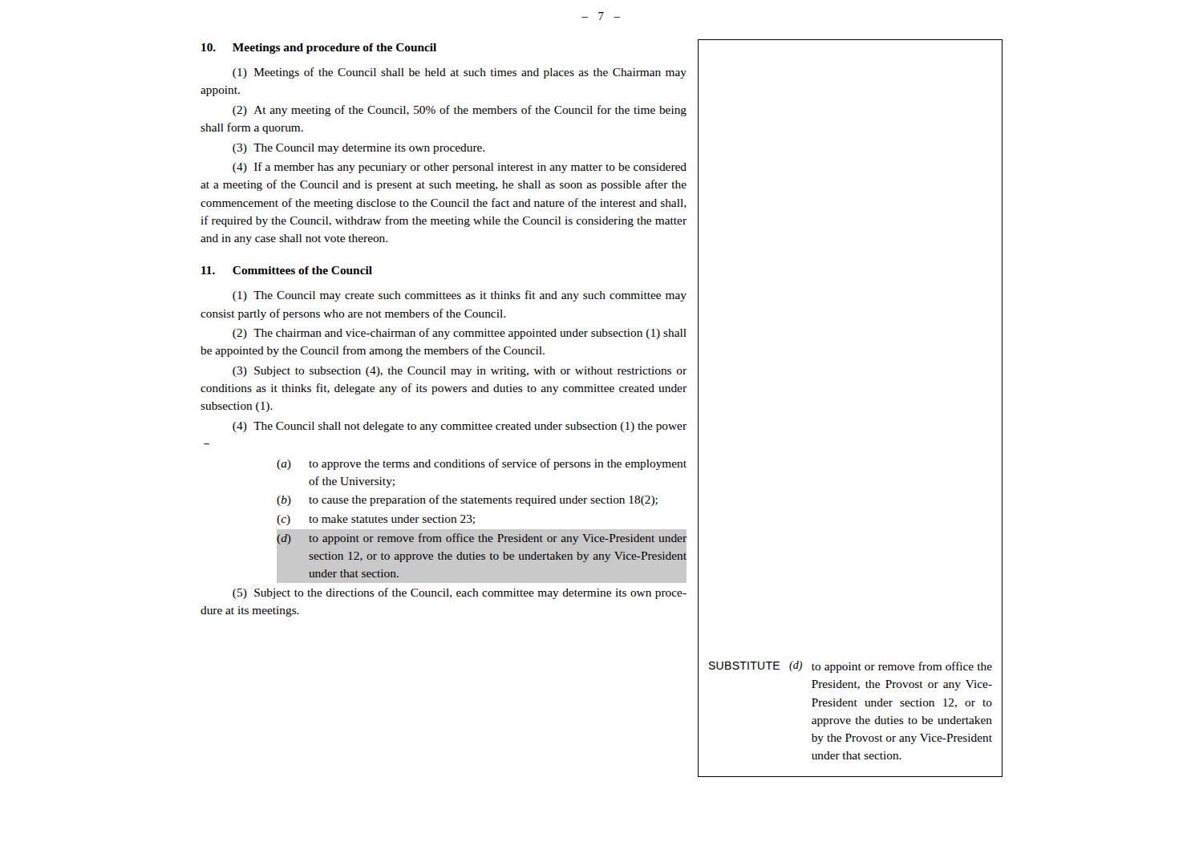– 7 –
10. Meetings and procedure of the Council
(1) Meetings of the Council shall be held at such times and places as the Chairman may appoint.
(2) At any meeting of the Council, 50% of the members of the Council for the time being shall form a quorum.
(3) The Council may determine its own procedure.
(4) If a member has any pecuniary or other personal interest in any matter to be considered at a meeting of the Council and is present at such meeting, he shall as soon as possible after the commencement of the meeting disclose to the Council the fact and nature of the interest and shall, if required by the Council, withdraw from the meeting while the Council is considering the matter and in any case shall not vote thereon.
11. Committees of the Council
(1) The Council may create such committees as it thinks fit and any such committee may consist partly of persons who are not members of the Council.
(2) The chairman and vice-chairman of any committee appointed under subsection (1) shall be appointed by the Council from among the members of the Council.
(3) Subject to subsection (4), the Council may in writing, with or without restrictions or conditions as it thinks fit, delegate any of its powers and duties to any committee created under subsection (1).
(4) The Council shall not delegate to any committee created under subsection (1) the power－
(a) to approve the terms and conditions of service of persons in the employment of the University;
(b) to cause the preparation of the statements required under section 18(2);
(c) to make statutes under section 23;
(d) to appoint or remove from office the President or any Vice-President under section 12, or to approve the duties to be undertaken by any Vice-President under that section.
(5) Subject to the directions of the Council, each committee may determine its own procedure at its meetings.
SUBSTITUTE
(d)
to appoint or remove from office the President, the Provost or any Vice-President under section 12, or to approve the duties to be undertaken by the Provost or any Vice-President under that section.